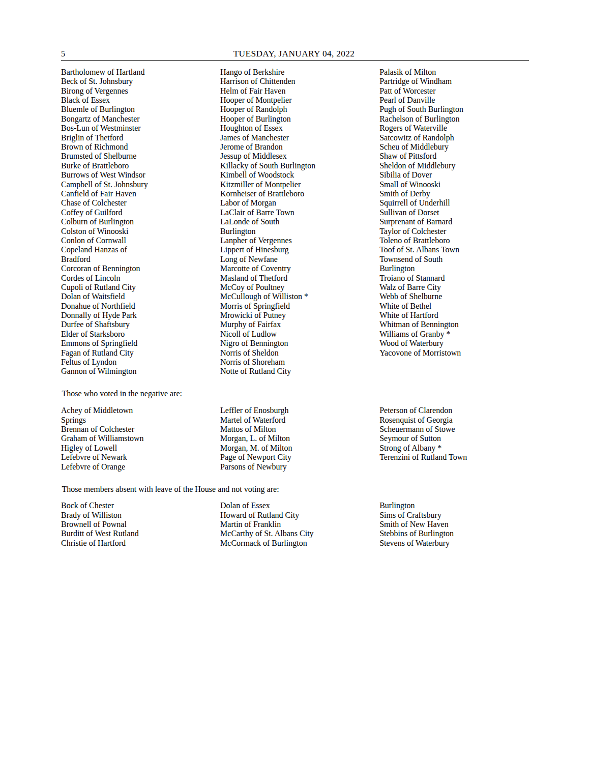5
TUESDAY, JANUARY 04, 2022
Bartholomew of Hartland
Beck of St. Johnsbury
Birong of Vergennes
Black of Essex
Bluemle of Burlington
Bongartz of Manchester
Bos-Lun of Westminster
Briglin of Thetford
Brown of Richmond
Brumsted of Shelburne
Burke of Brattleboro
Burrows of West Windsor
Campbell of St. Johnsbury
Canfield of Fair Haven
Chase of Colchester
Coffey of Guilford
Colburn of Burlington
Colston of Winooski
Conlon of Cornwall
Copeland Hanzas of
Bradford
Corcoran of Bennington
Cordes of Lincoln
Cupoli of Rutland City
Dolan of Waitsfield
Donahue of Northfield
Donnally of Hyde Park
Durfee of Shaftsbury
Elder of Starksboro
Emmons of Springfield
Fagan of Rutland City
Feltus of Lyndon
Gannon of Wilmington
Hango of Berkshire
Harrison of Chittenden
Helm of Fair Haven
Hooper of Montpelier
Hooper of Randolph
Hooper of Burlington
Houghton of Essex
James of Manchester
Jerome of Brandon
Jessup of Middlesex
Killacky of South Burlington
Kimbell of Woodstock
Kitzmiller of Montpelier
Kornheiser of Brattleboro
Labor of Morgan
LaClair of Barre Town
LaLonde of South
Burlington
Lanpher of Vergennes
Lippert of Hinesburg
Long of Newfane
Marcotte of Coventry
Masland of Thetford
McCoy of Poultney
McCullough of Williston *
Morris of Springfield
Mrowicki of Putney
Murphy of Fairfax
Nicoll of Ludlow
Nigro of Bennington
Norris of Sheldon
Norris of Shoreham
Notte of Rutland City
Palasik of Milton
Partridge of Windham
Patt of Worcester
Pearl of Danville
Pugh of South Burlington
Rachelson of Burlington
Rogers of Waterville
Satcowitz of Randolph
Scheu of Middlebury
Shaw of Pittsford
Sheldon of Middlebury
Sibilia of Dover
Small of Winooski
Smith of Derby
Squirrell of Underhill
Sullivan of Dorset
Surprenant of Barnard
Taylor of Colchester
Toleno of Brattleboro
Toof of St. Albans Town
Townsend of South
Burlington
Troiano of Stannard
Walz of Barre City
Webb of Shelburne
White of Bethel
White of Hartford
Whitman of Bennington
Williams of Granby *
Wood of Waterbury
Yacovone of Morristown
Those who voted in the negative are:
Achey of Middletown
Springs
Brennan of Colchester
Graham of Williamstown
Higley of Lowell
Lefebvre of Newark
Lefebvre of Orange
Leffler of Enosburgh
Martel of Waterford
Mattos of Milton
Morgan, L. of Milton
Morgan, M. of Milton
Page of Newport City
Parsons of Newbury
Peterson of Clarendon
Rosenquist of Georgia
Scheuermann of Stowe
Seymour of Sutton
Strong of Albany *
Terenzini of Rutland Town
Those members absent with leave of the House and not voting are:
Bock of Chester
Brady of Williston
Brownell of Pownal
Burditt of West Rutland
Christie of Hartford
Dolan of Essex
Howard of Rutland City
Martin of Franklin
McCarthy of St. Albans City
McCormack of Burlington
Burlington
Sims of Craftsbury
Smith of New Haven
Stebbins of Burlington
Stevens of Waterbury